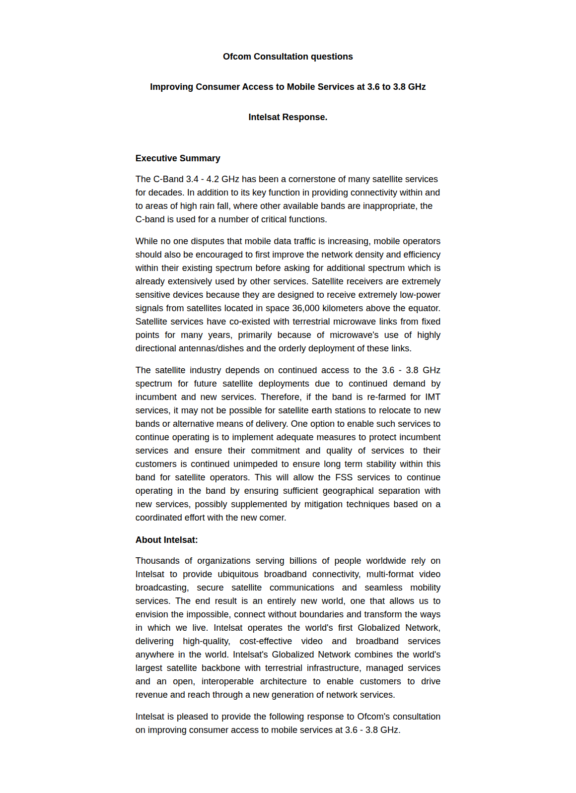Ofcom Consultation questions
Improving Consumer Access to Mobile Services at 3.6 to 3.8 GHz
Intelsat Response.
Executive Summary
The C-Band 3.4 - 4.2 GHz has been a cornerstone of many satellite services for decades. In addition to its key function in providing connectivity within and to areas of high rain fall, where other available bands are inappropriate, the C-band is used for a number of critical functions.
While no one disputes that mobile data traffic is increasing, mobile operators should also be encouraged to first improve the network density and efficiency within their existing spectrum before asking for additional spectrum which is already extensively used by other services. Satellite receivers are extremely sensitive devices because they are designed to receive extremely low-power signals from satellites located in space 36,000 kilometers above the equator. Satellite services have co-existed with terrestrial microwave links from fixed points for many years, primarily because of microwave's use of highly directional antennas/dishes and the orderly deployment of these links.
The satellite industry depends on continued access to the 3.6 - 3.8 GHz spectrum for future satellite deployments due to continued demand by incumbent and new services. Therefore, if the band is re-farmed for IMT services, it may not be possible for satellite earth stations to relocate to new bands or alternative means of delivery. One option to enable such services to continue operating is to implement adequate measures to protect incumbent services and ensure their commitment and quality of services to their customers is continued unimpeded to ensure long term stability within this band for satellite operators. This will allow the FSS services to continue operating in the band by ensuring sufficient geographical separation with new services, possibly supplemented by mitigation techniques based on a coordinated effort with the new comer.
About Intelsat:
Thousands of organizations serving billions of people worldwide rely on Intelsat to provide ubiquitous broadband connectivity, multi-format video broadcasting, secure satellite communications and seamless mobility services. The end result is an entirely new world, one that allows us to envision the impossible, connect without boundaries and transform the ways in which we live. Intelsat operates the world's first Globalized Network, delivering high-quality, cost-effective video and broadband services anywhere in the world. Intelsat's Globalized Network combines the world's largest satellite backbone with terrestrial infrastructure, managed services and an open, interoperable architecture to enable customers to drive revenue and reach through a new generation of network services.
Intelsat is pleased to provide the following response to Ofcom's consultation on improving consumer access to mobile services at 3.6 - 3.8 GHz.